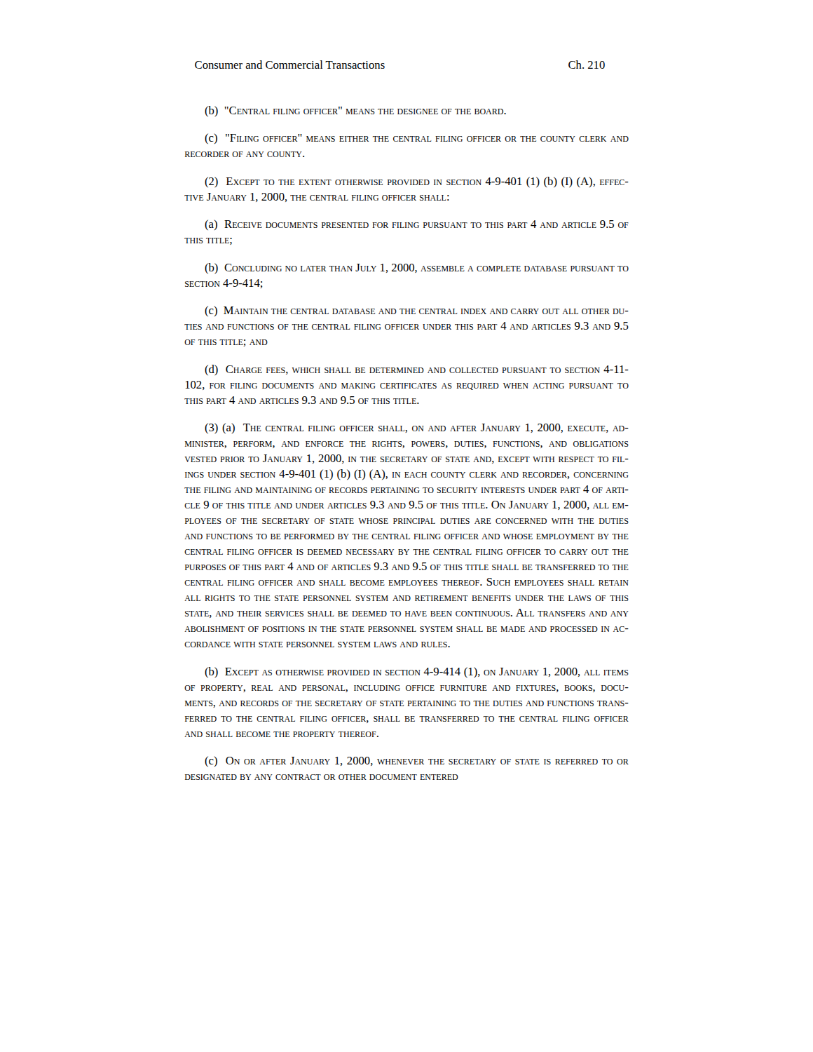Consumer and Commercial Transactions Ch. 210
(b) "Central filing officer" means the designee of the board.
(c) "Filing officer" means either the central filing officer or the county clerk and recorder of any county.
(2) Except to the extent otherwise provided in section 4-9-401 (1) (b) (I) (A), effective January 1, 2000, the central filing officer shall:
(a) Receive documents presented for filing pursuant to this part 4 and article 9.5 of this title;
(b) Concluding no later than July 1, 2000, assemble a complete database pursuant to section 4-9-414;
(c) Maintain the central database and the central index and carry out all other duties and functions of the central filing officer under this part 4 and articles 9.3 and 9.5 of this title; and
(d) Charge fees, which shall be determined and collected pursuant to section 4-11-102, for filing documents and making certificates as required when acting pursuant to this part 4 and articles 9.3 and 9.5 of this title.
(3) (a) The central filing officer shall, on and after January 1, 2000, execute, administer, perform, and enforce the rights, powers, duties, functions, and obligations vested prior to January 1, 2000, in the secretary of state and, except with respect to filings under section 4-9-401 (1) (b) (I) (A), in each county clerk and recorder, concerning the filing and maintaining of records pertaining to security interests under part 4 of article 9 of this title and under articles 9.3 and 9.5 of this title. On January 1, 2000, all employees of the secretary of state whose principal duties are concerned with the duties and functions to be performed by the central filing officer and whose employment by the central filing officer is deemed necessary by the central filing officer to carry out the purposes of this part 4 and of articles 9.3 and 9.5 of this title shall be transferred to the central filing officer and shall become employees thereof. Such employees shall retain all rights to the state personnel system and retirement benefits under the laws of this state, and their services shall be deemed to have been continuous. All transfers and any abolishment of positions in the state personnel system shall be made and processed in accordance with state personnel system laws and rules.
(b) Except as otherwise provided in section 4-9-414 (1), on January 1, 2000, all items of property, real and personal, including office furniture and fixtures, books, documents, and records of the secretary of state pertaining to the duties and functions transferred to the central filing officer, shall be transferred to the central filing officer and shall become the property thereof.
(c) On or after January 1, 2000, whenever the secretary of state is referred to or designated by any contract or other document entered